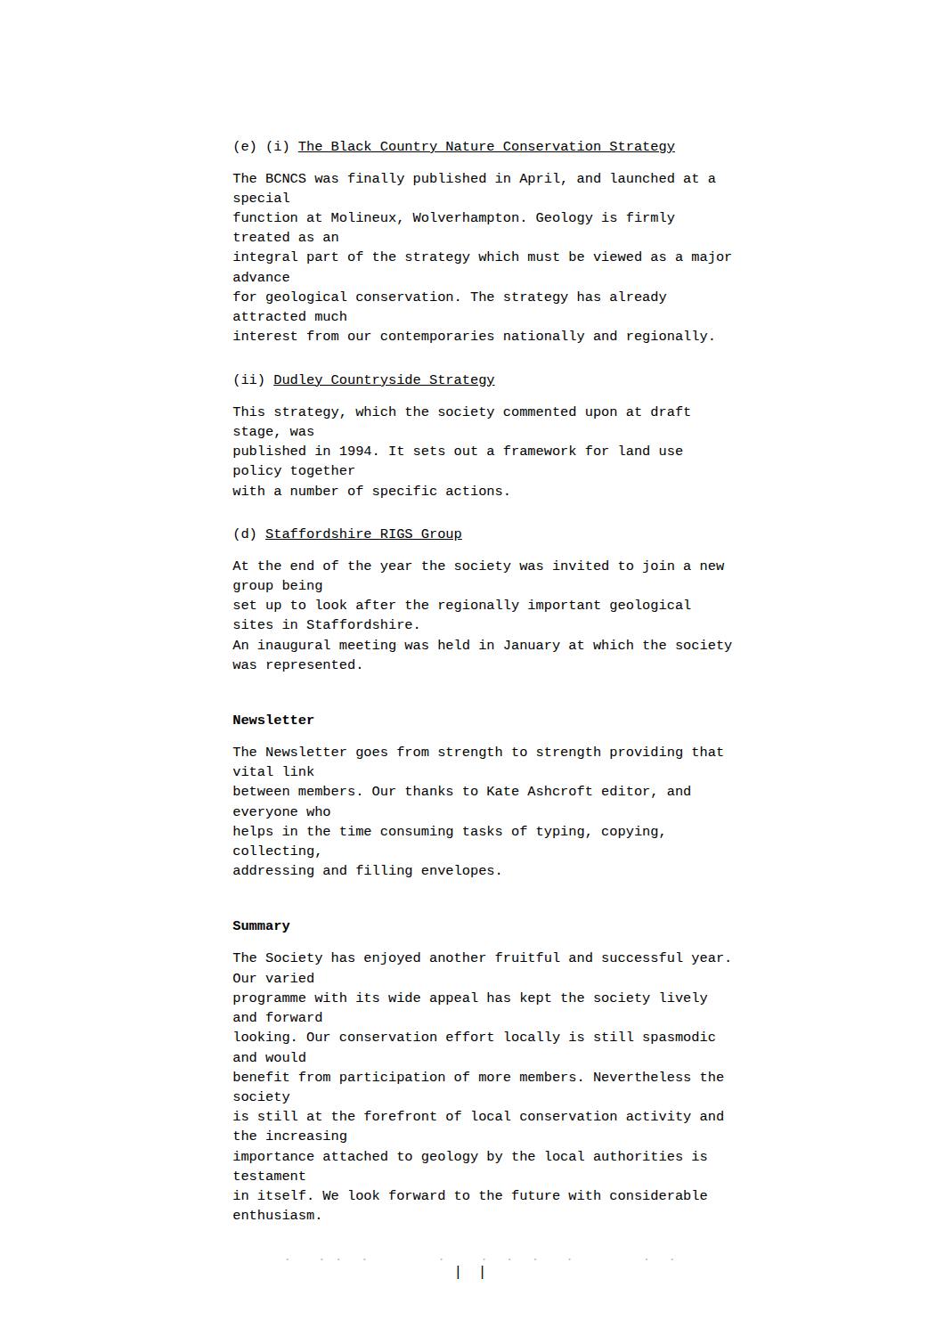(e) (i) The Black Country Nature Conservation Strategy
The BCNCS was finally published in April, and launched at a special
function at Molineux, Wolverhampton. Geology is firmly treated as an
integral part of the strategy which must be viewed as a major advance
for geological conservation. The strategy has already attracted much
interest from our contemporaries nationally and regionally.
(ii) Dudley Countryside Strategy
This strategy, which the society commented upon at draft stage, was
published in 1994. It sets out a framework for land use policy together
with a number of specific actions.
(d) Staffordshire RIGS Group
At the end of the year the society was invited to join a new group being
set up to look after the regionally important geological sites in Staffordshire.
An inaugural meeting was held in January at which the society was represented.
Newsletter
The Newsletter goes from strength to strength providing that vital link
between members. Our thanks to Kate Ashcroft editor, and everyone who
helps in the time consuming tasks of typing, copying, collecting,
addressing and filling envelopes.
Summary
The Society has enjoyed another fruitful and successful year. Our varied
programme with its wide appeal has kept the society lively and forward
looking. Our conservation effort locally is still spasmodic and would
benefit from participation of more members. Nevertheless the society
is still at the forefront of local conservation activity and the increasing
importance attached to geology by the local authorities is testament
in itself. We look forward to the future with considerable enthusiasm.
. . . . . . . . . . .
| |